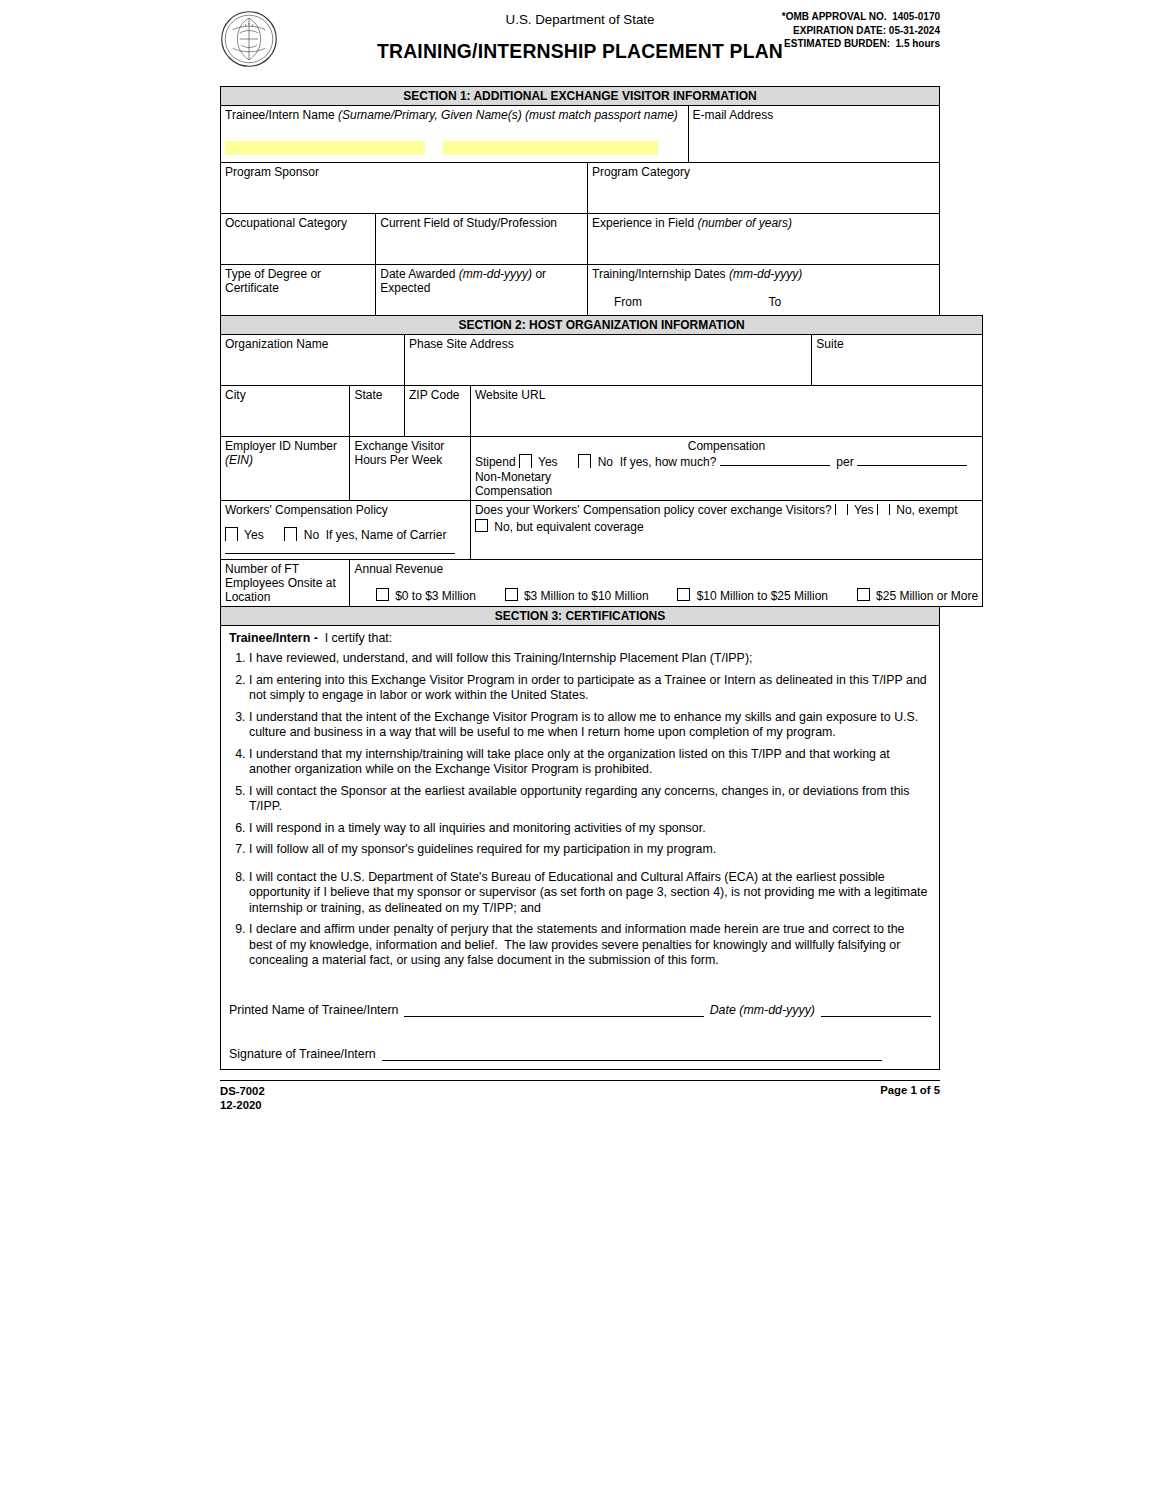U.S. Department of State
TRAINING/INTERNSHIP PLACEMENT PLAN
*OMB APPROVAL NO. 1405-0170
EXPIRATION DATE: 05-31-2024
ESTIMATED BURDEN: 1.5 hours
| SECTION 1: ADDITIONAL EXCHANGE VISITOR INFORMATION |
| Trainee/Intern Name (Surname/Primary, Given Name(s) (must match passport name) | E-mail Address |
| Program Sponsor | Program Category |
| Occupational Category | Current Field of Study/Profession | Experience in Field (number of years) |
| Type of Degree or Certificate | Date Awarded (mm-dd-yyyy) or Expected | Training/Internship Dates (mm-dd-yyyy) From To |
| SECTION 2: HOST ORGANIZATION INFORMATION |
| Organization Name | Phase Site Address | Suite |
| City | State | ZIP Code | Website URL |
| Employer ID Number (EIN) | Exchange Visitor Hours Per Week | Compensation Stipend Yes No If yes, how much? per Non-Monetary Compensation |
| Workers' Compensation Policy Yes No If yes, Name of Carrier | Does your Workers' Compensation policy cover exchange Visitors? Yes No, exempt No, but equivalent coverage |
| Number of FT Employees Onsite at Location | Annual Revenue $0 to $3 Million $3 Million to $10 Million $10 Million to $25 Million $25 Million or More |
| SECTION 3: CERTIFICATIONS |
Trainee/Intern - I certify that:
I have reviewed, understand, and will follow this Training/Internship Placement Plan (T/IPP);
I am entering into this Exchange Visitor Program in order to participate as a Trainee or Intern as delineated in this T/IPP and not simply to engage in labor or work within the United States.
I understand that the intent of the Exchange Visitor Program is to allow me to enhance my skills and gain exposure to U.S. culture and business in a way that will be useful to me when I return home upon completion of my program.
I understand that my internship/training will take place only at the organization listed on this T/IPP and that working at another organization while on the Exchange Visitor Program is prohibited.
I will contact the Sponsor at the earliest available opportunity regarding any concerns, changes in, or deviations from this T/IPP.
I will respond in a timely way to all inquiries and monitoring activities of my sponsor.
I will follow all of my sponsor's guidelines required for my participation in my program.
I will contact the U.S. Department of State's Bureau of Educational and Cultural Affairs (ECA) at the earliest possible opportunity if I believe that my sponsor or supervisor (as set forth on page 3, section 4), is not providing me with a legitimate internship or training, as delineated on my T/IPP; and
I declare and affirm under penalty of perjury that the statements and information made herein are true and correct to the best of my knowledge, information and belief. The law provides severe penalties for knowingly and willfully falsifying or concealing a material fact, or using any false document in the submission of this form.
Printed Name of Trainee/Intern Date (mm-dd-yyyy)
Signature of Trainee/Intern
DS-7002
12-2020
Page 1 of 5